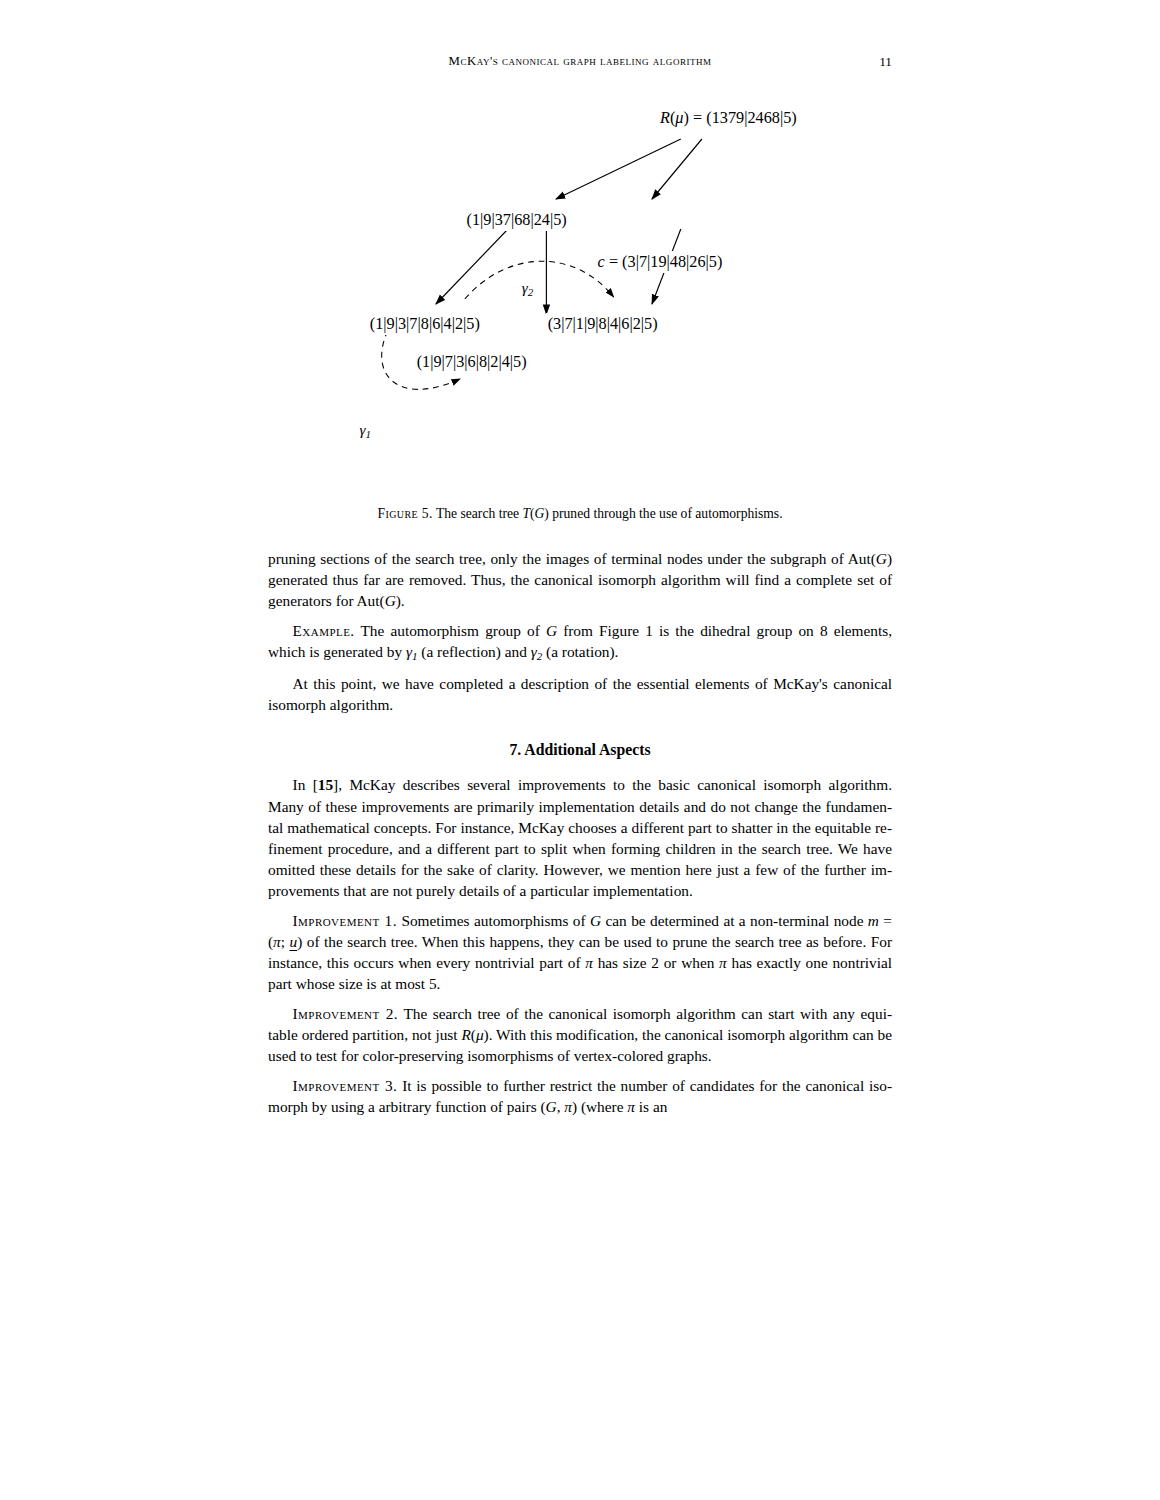McKay's canonical graph labeling algorithm 11
R(μ) = (1379|2468|5)
(1|9|37|68|24|5)
c = (3|7|19|48|26|5)
(1|9|3|7|8|6|4|2|5)
(3|7|1|9|8|4|6|2|5)
(1|9|7|3|6|8|2|4|5)
γ2
γ1
Figure 5. The search tree T(G) pruned through the use of automorphisms.
pruning sections of the search tree, only the images of terminal nodes under the subgraph of Aut(G) generated thus far are removed. Thus, the canonical isomorph algorithm will find a complete set of generators for Aut(G).
Example. The automorphism group of G from Figure 1 is the dihedral group on 8 elements, which is generated by γ1 (a reflection) and γ2 (a rotation).
At this point, we have completed a description of the essential elements of McKay's canonical isomorph algorithm.
7. Additional Aspects
In [15], McKay describes several improvements to the basic canonical isomorph algorithm. Many of these improvements are primarily implementation details and do not change the fundamental mathematical concepts. For instance, McKay chooses a different part to shatter in the equitable refinement procedure, and a different part to split when forming children in the search tree. We have omitted these details for the sake of clarity. However, we mention here just a few of the further improvements that are not purely details of a particular implementation.
Improvement 1. Sometimes automorphisms of G can be determined at a non-terminal node m = (π; u) of the search tree. When this happens, they can be used to prune the search tree as before. For instance, this occurs when every nontrivial part of π has size 2 or when π has exactly one nontrivial part whose size is at most 5.
Improvement 2. The search tree of the canonical isomorph algorithm can start with any equitable ordered partition, not just R(μ). With this modification, the canonical isomorph algorithm can be used to test for color-preserving isomorphisms of vertex-colored graphs.
Improvement 3. It is possible to further restrict the number of candidates for the canonical isomorph by using a arbitrary function of pairs (G, π) (where π is an